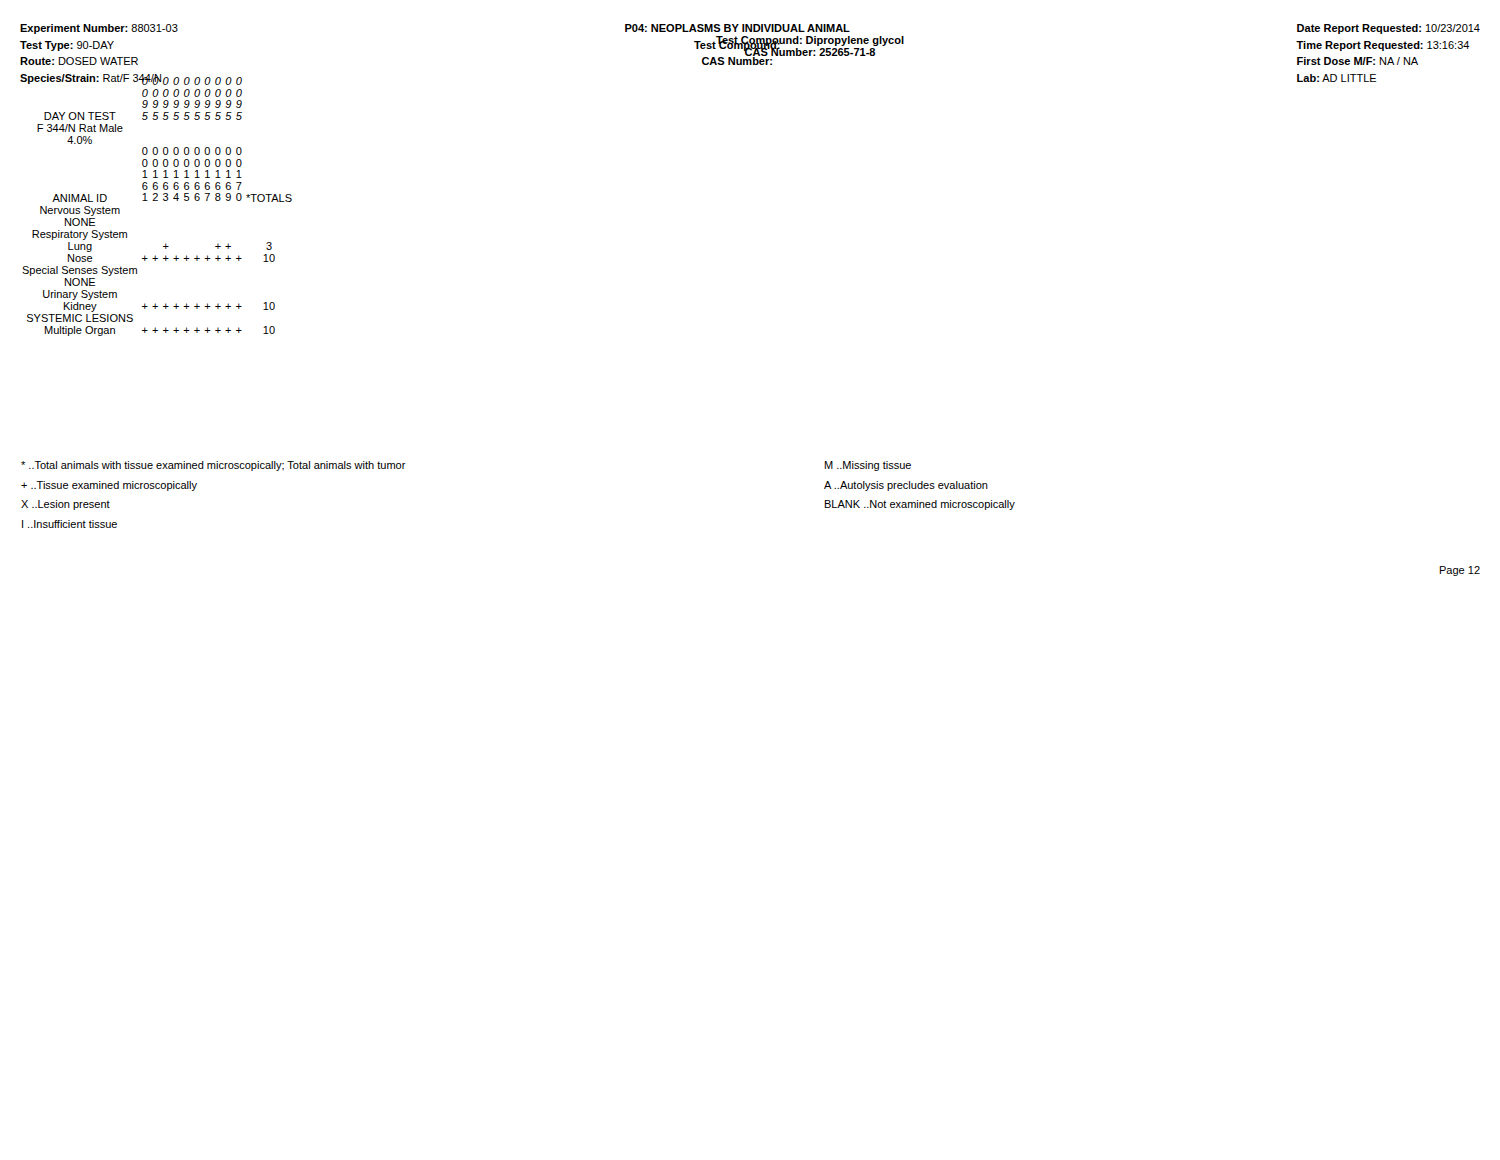Experiment Number: 88031-03
Test Type: 90-DAY
Route: DOSED WATER
Species/Strain: Rat/F 344/N
P04: NEOPLASMS BY INDIVIDUAL ANIMAL
Test Compound:
CAS Number:
Date Report Requested: 10/23/2014
Time Report Requested: 13:16:34
First Dose M/F: NA / NA
Lab: AD LITTLE
Test Compound: Dipropylene glycol
CAS Number: 25265-71-8
| DAY ON TEST | 0 0 9 5 | 0 0 9 5 | 0 0 9 5 | 0 0 9 5 | 0 0 9 5 | 0 0 9 5 | 0 0 9 5 | 0 0 9 5 | 0 0 9 5 | 0 0 9 5 | |
| F 344/N Rat Male 4.0% | |
| ANIMAL ID | 0 0 1 6 1 | 0 0 1 6 2 | 0 0 1 6 3 | 0 0 1 6 4 | 0 0 1 6 5 | 0 0 1 6 6 | 0 0 1 6 7 | 0 0 1 6 8 | 0 0 1 6 9 | 0 0 1 7 0 | *TOTALS |
| Nervous System | |
| NONE | |
| Respiratory System | |
| Lung | | | + | | | | | + | + | | 3 |
| Nose | + | + | + | + | + | + | + | + | + | + | 10 |
| Special Senses System | |
| NONE | |
| Urinary System | |
| Kidney | + | + | + | + | + | + | + | + | + | + | 10 |
| SYSTEMIC LESIONS | |
| Multiple Organ | + | + | + | + | + | + | + | + | + | + | 10 |
| * ..Total animals with tissue examined microscopically; Total animals with tumor | M ..Missing tissue |
| + ..Tissue examined microscopically | A ..Autolysis precludes evaluation |
| X ..Lesion present | BLANK ..Not examined microscopically |
| I ..Insufficient tissue | |
Page 12